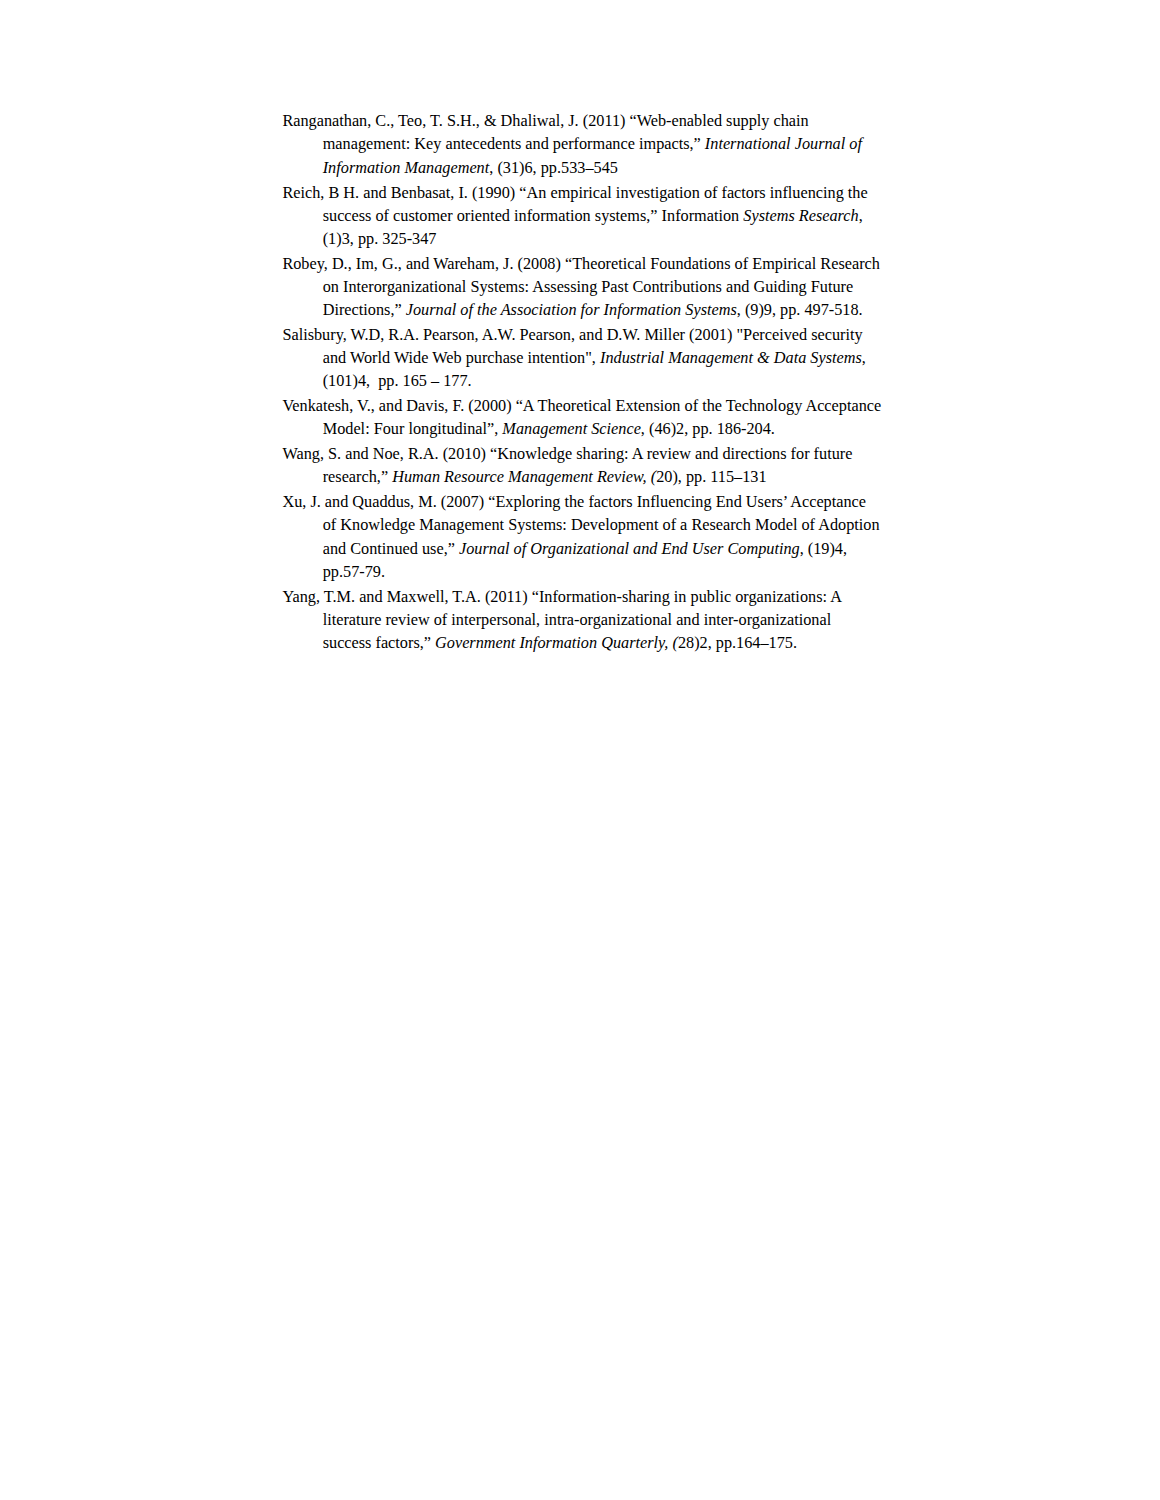Ranganathan, C., Teo, T. S.H., & Dhaliwal, J. (2011) “Web-enabled supply chain management: Key antecedents and performance impacts,” International Journal of Information Management, (31)6, pp.533–545
Reich, B H. and Benbasat, I. (1990) “An empirical investigation of factors influencing the success of customer oriented information systems,” Information Systems Research, (1)3, pp. 325-347
Robey, D., Im, G., and Wareham, J. (2008) “Theoretical Foundations of Empirical Research on Interorganizational Systems: Assessing Past Contributions and Guiding Future Directions,” Journal of the Association for Information Systems, (9)9, pp. 497-518.
Salisbury, W.D, R.A. Pearson, A.W. Pearson, and D.W. Miller (2001) "Perceived security and World Wide Web purchase intention", Industrial Management & Data Systems, (101)4, pp. 165 – 177.
Venkatesh, V., and Davis, F. (2000) “A Theoretical Extension of the Technology Acceptance Model: Four longitudinal”, Management Science, (46)2, pp. 186-204.
Wang, S. and Noe, R.A. (2010) “Knowledge sharing: A review and directions for future research,” Human Resource Management Review, (20), pp. 115–131
Xu, J. and Quaddus, M. (2007) “Exploring the factors Influencing End Users’ Acceptance of Knowledge Management Systems: Development of a Research Model of Adoption and Continued use,” Journal of Organizational and End User Computing, (19)4, pp.57-79.
Yang, T.M. and Maxwell, T.A. (2011) “Information-sharing in public organizations: A literature review of interpersonal, intra-organizational and inter-organizational success factors,” Government Information Quarterly, (28)2, pp.164–175.